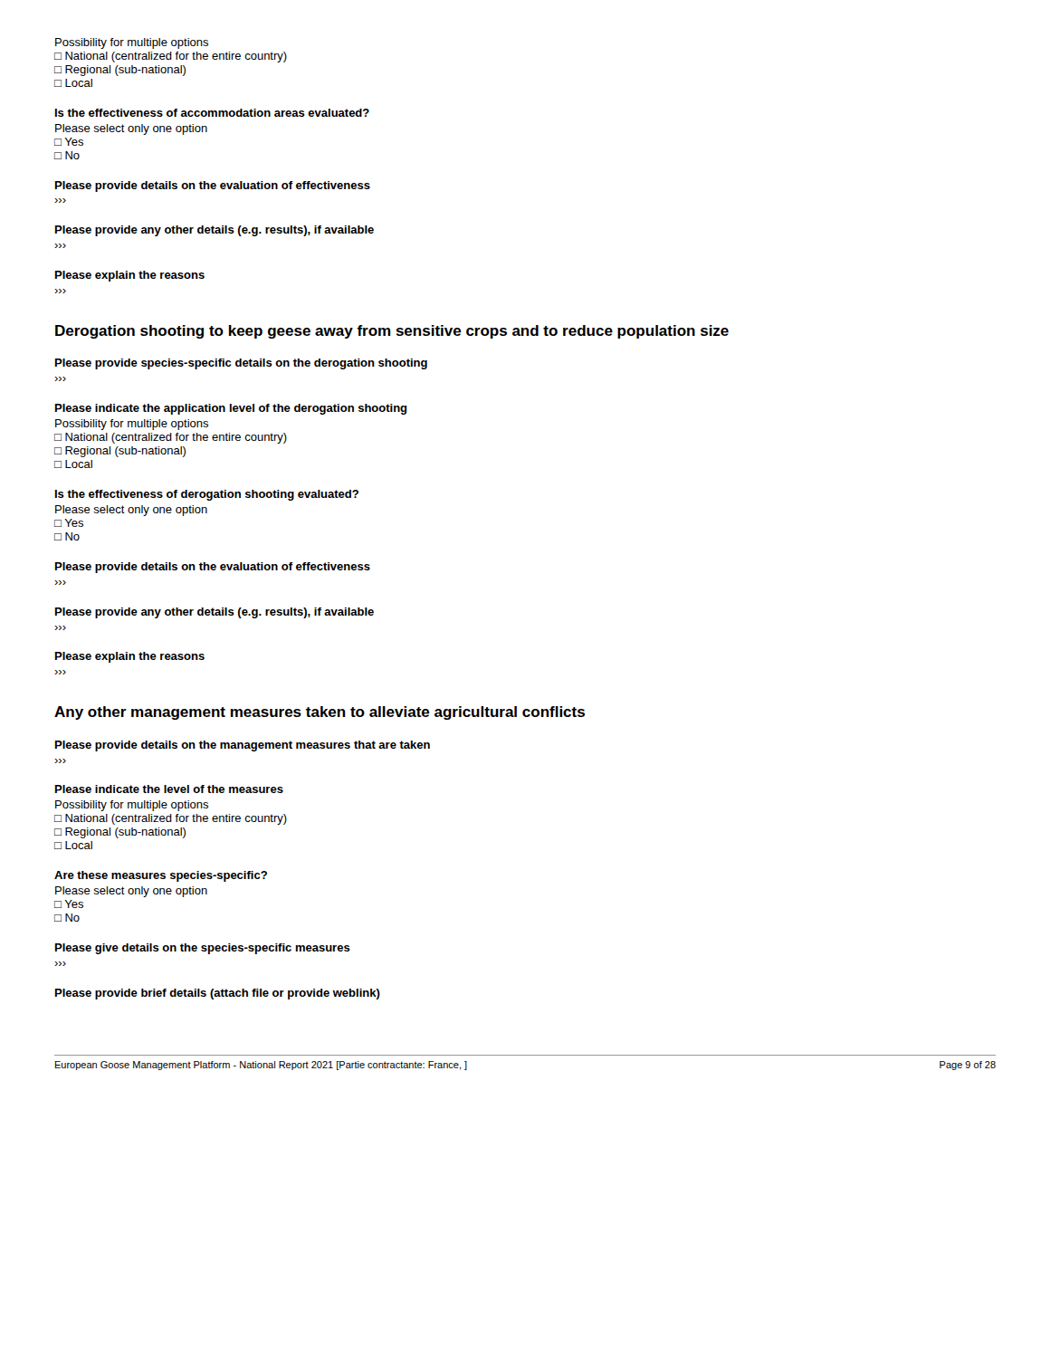Possibility for multiple options
□ National (centralized for the entire country)
□ Regional (sub-national)
□ Local
Is the effectiveness of accommodation areas evaluated?
Please select only one option
□ Yes
□ No
Please provide details on the evaluation of effectiveness
›››
Please provide any other details (e.g. results), if available
›››
Please explain the reasons
›››
Derogation shooting to keep geese away from sensitive crops and to reduce population size
Please provide species-specific details on the derogation shooting
›››
Please indicate the application level of the derogation shooting
Possibility for multiple options
□ National (centralized for the entire country)
□ Regional (sub-national)
□ Local
Is the effectiveness of derogation shooting evaluated?
Please select only one option
□ Yes
□ No
Please provide details on the evaluation of effectiveness
›››
Please provide any other details (e.g. results), if available
›››
Please explain the reasons
›››
Any other management measures taken to alleviate agricultural conflicts
Please provide details on the management measures that are taken
›››
Please indicate the level of the measures
Possibility for multiple options
□ National (centralized for the entire country)
□ Regional (sub-national)
□ Local
Are these measures species-specific?
Please select only one option
□ Yes
□ No
Please give details on the species-specific measures
›››
Please provide brief details (attach file or provide weblink)
European Goose Management Platform - National Report 2021 [Partie contractante: France, ] Page 9 of 28